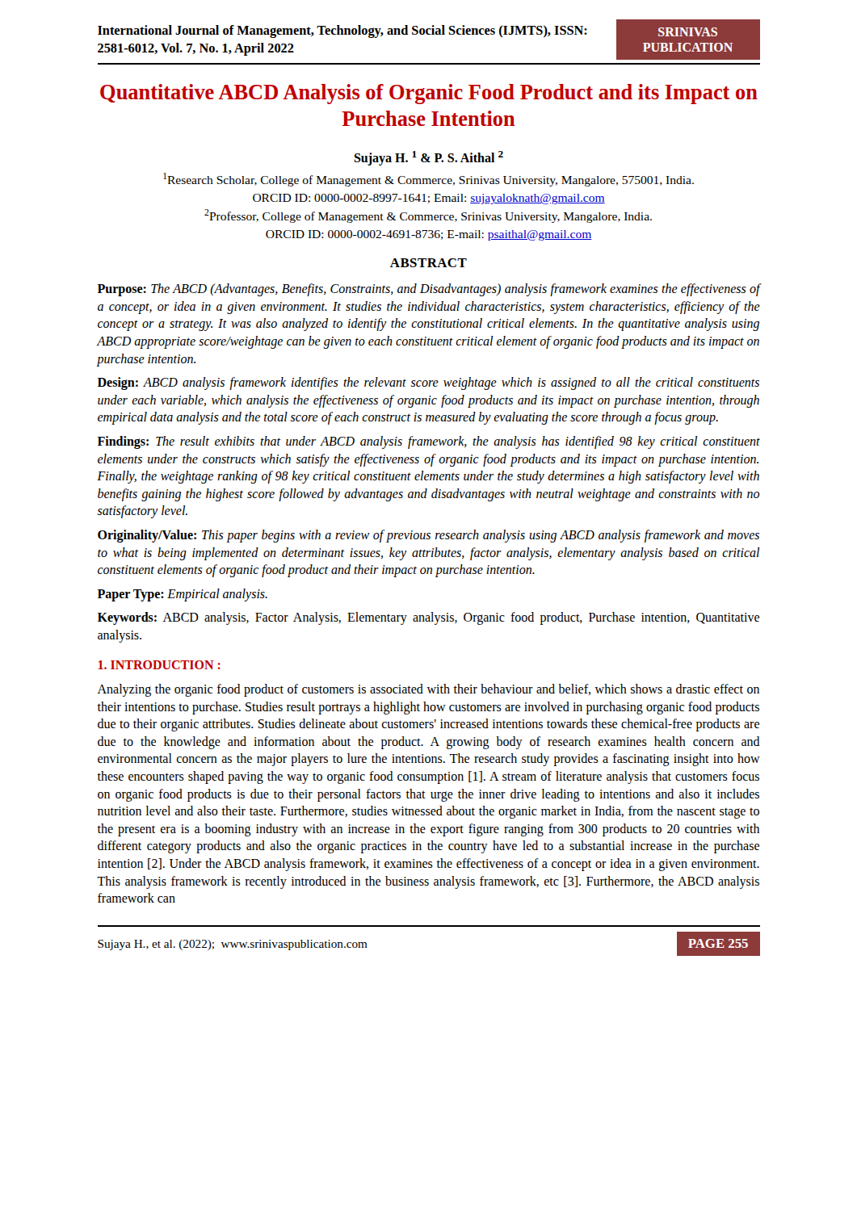International Journal of Management, Technology, and Social Sciences (IJMTS), ISSN: 2581-6012, Vol. 7, No. 1, April 2022
SRINIVAS PUBLICATION
Quantitative ABCD Analysis of Organic Food Product and its Impact on Purchase Intention
Sujaya H. 1 & P. S. Aithal 2
1Research Scholar, College of Management & Commerce, Srinivas University, Mangalore, 575001, India.
ORCID ID: 0000-0002-8997-1641; Email: sujayaloknath@gmail.com
2Professor, College of Management & Commerce, Srinivas University, Mangalore, India.
ORCID ID: 0000-0002-4691-8736; E-mail: psaithal@gmail.com
ABSTRACT
Purpose: The ABCD (Advantages, Benefits, Constraints, and Disadvantages) analysis framework examines the effectiveness of a concept, or idea in a given environment. It studies the individual characteristics, system characteristics, efficiency of the concept or a strategy. It was also analyzed to identify the constitutional critical elements. In the quantitative analysis using ABCD appropriate score/weightage can be given to each constituent critical element of organic food products and its impact on purchase intention.
Design: ABCD analysis framework identifies the relevant score weightage which is assigned to all the critical constituents under each variable, which analysis the effectiveness of organic food products and its impact on purchase intention, through empirical data analysis and the total score of each construct is measured by evaluating the score through a focus group.
Findings: The result exhibits that under ABCD analysis framework, the analysis has identified 98 key critical constituent elements under the constructs which satisfy the effectiveness of organic food products and its impact on purchase intention. Finally, the weightage ranking of 98 key critical constituent elements under the study determines a high satisfactory level with benefits gaining the highest score followed by advantages and disadvantages with neutral weightage and constraints with no satisfactory level.
Originality/Value: This paper begins with a review of previous research analysis using ABCD analysis framework and moves to what is being implemented on determinant issues, key attributes, factor analysis, elementary analysis based on critical constituent elements of organic food product and their impact on purchase intention.
Paper Type: Empirical analysis.
Keywords: ABCD analysis, Factor Analysis, Elementary analysis, Organic food product, Purchase intention, Quantitative analysis.
1. INTRODUCTION :
Analyzing the organic food product of customers is associated with their behaviour and belief, which shows a drastic effect on their intentions to purchase. Studies result portrays a highlight how customers are involved in purchasing organic food products due to their organic attributes. Studies delineate about customers' increased intentions towards these chemical-free products are due to the knowledge and information about the product. A growing body of research examines health concern and environmental concern as the major players to lure the intentions. The research study provides a fascinating insight into how these encounters shaped paving the way to organic food consumption [1]. A stream of literature analysis that customers focus on organic food products is due to their personal factors that urge the inner drive leading to intentions and also it includes nutrition level and also their taste. Furthermore, studies witnessed about the organic market in India, from the nascent stage to the present era is a booming industry with an increase in the export figure ranging from 300 products to 20 countries with different category products and also the organic practices in the country have led to a substantial increase in the purchase intention [2]. Under the ABCD analysis framework, it examines the effectiveness of a concept or idea in a given environment. This analysis framework is recently introduced in the business analysis framework, etc [3]. Furthermore, the ABCD analysis framework can
Sujaya H., et al. (2022); www.srinivaspublication.com
PAGE 255